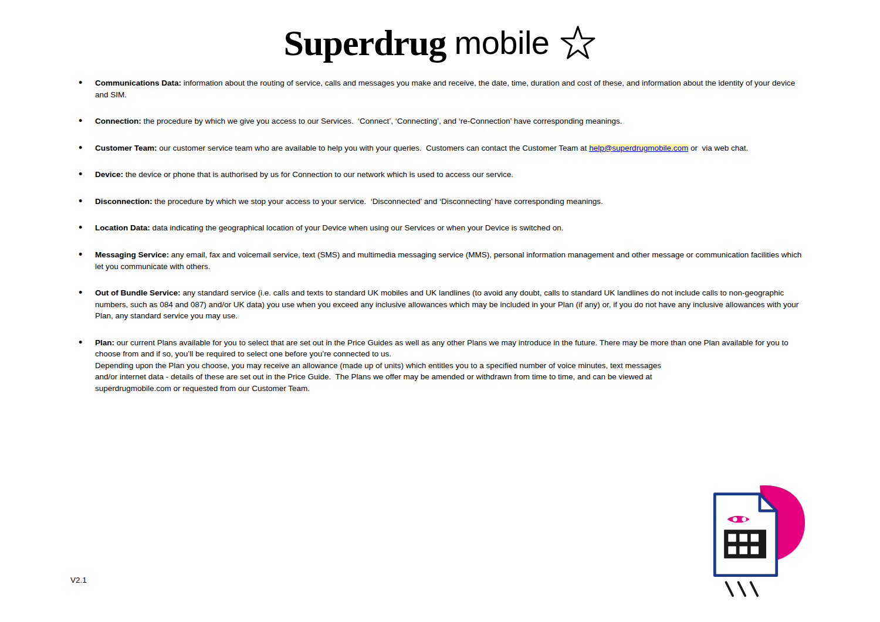Superdrug mobile
Communications Data: information about the routing of service, calls and messages you make and receive, the date, time, duration and cost of these, and information about the identity of your device and SIM.
Connection: the procedure by which we give you access to our Services. ‘Connect’, ‘Connecting’, and ‘re-Connection’ have corresponding meanings.
Customer Team: our customer service team who are available to help you with your queries. Customers can contact the Customer Team at help@superdrugmobile.com or via web chat.
Device: the device or phone that is authorised by us for Connection to our network which is used to access our service.
Disconnection: the procedure by which we stop your access to your service. ‘Disconnected’ and ‘Disconnecting’ have corresponding meanings.
Location Data: data indicating the geographical location of your Device when using our Services or when your Device is switched on.
Messaging Service: any email, fax and voicemail service, text (SMS) and multimedia messaging service (MMS), personal information management and other message or communication facilities which let you communicate with others.
Out of Bundle Service: any standard service (i.e. calls and texts to standard UK mobiles and UK landlines (to avoid any doubt, calls to standard UK landlines do not include calls to non-geographic numbers, such as 084 and 087) and/or UK data) you use when you exceed any inclusive allowances which may be included in your Plan (if any) or, if you do not have any inclusive allowances with your Plan, any standard service you may use.
Plan: our current Plans available for you to select that are set out in the Price Guides as well as any other Plans we may introduce in the future. There may be more than one Plan available for you to choose from and if so, you’ll be required to select one before you’re connected to us. Depending upon the Plan you choose, you may receive an allowance (made up of units) which entitles you to a specified number of voice minutes, text messages and/or internet data - details of these are set out in the Price Guide. The Plans we offer may be amended or withdrawn from time to time, and can be viewed at superdrugmobile.com or requested from our Customer Team.
V2.1